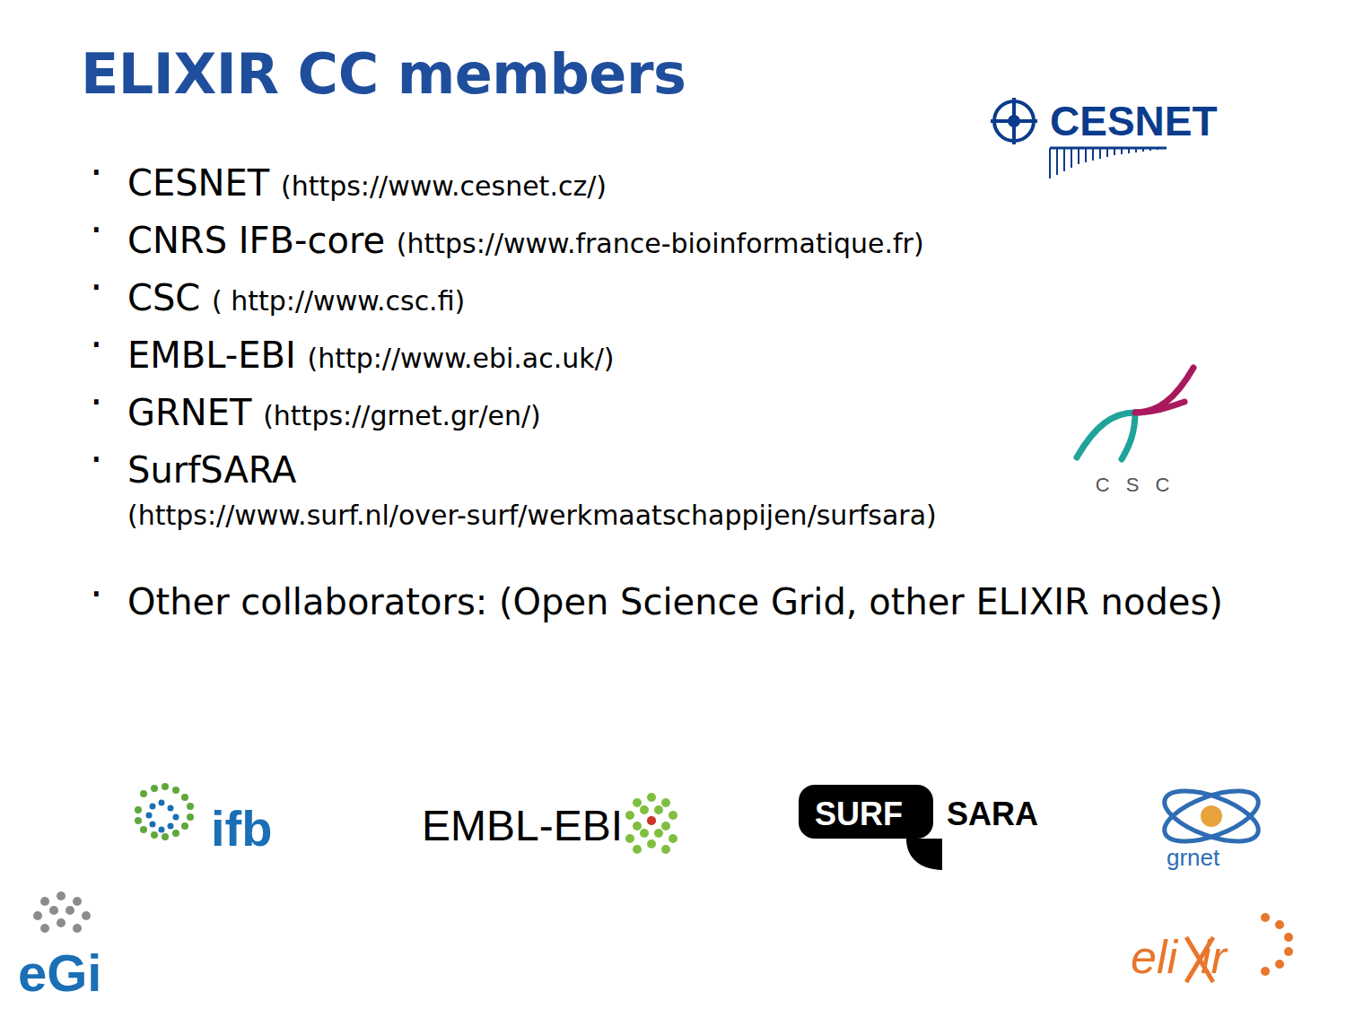ELIXIR CC members
CESNET
C S C
CESNET (https://www.cesnet.cz/)
CNRS IFB-core (https://www.france-bioinformatique.fr)
CSC ( http://www.csc.fi)
EMBL-EBI (http://www.ebi.ac.uk/)
GRNET (https://grnet.gr/en/)
SurfSARA (https://www.surf.nl/over-surf/werkmaatschappijen/surfsara)
Other collaborators: (Open Science Grid, other ELIXIR nodes)
ifb EMBL-EBI SURF SARA grnet eGi eli ir